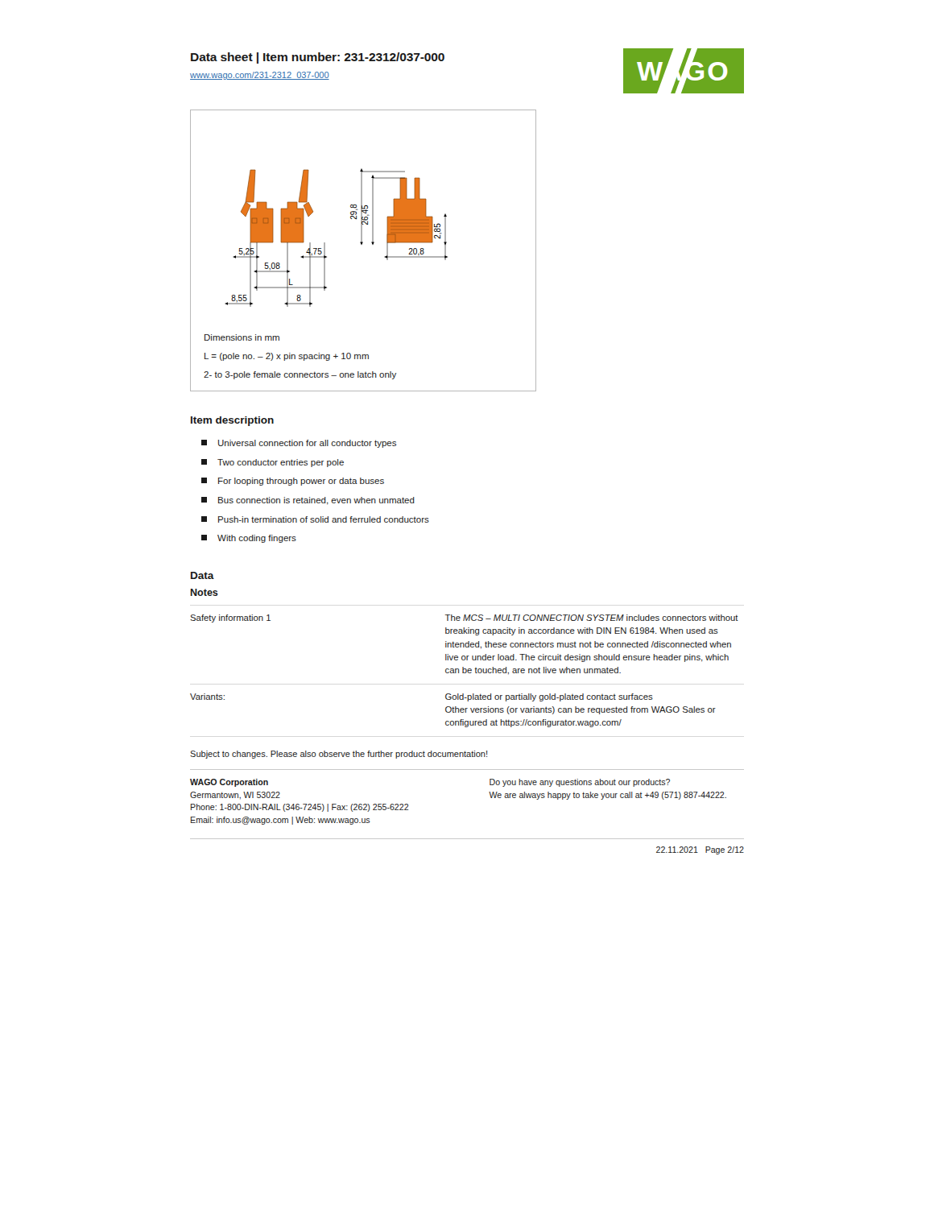Data sheet | Item number: 231-2312/037-000
www.wago.com/231-2312_037-000
WAGO
29,8 26,45 2,85 20,8 5,25 4,75 5,08 L 8,55 8
Dimensions in mm
L = (pole no. – 2) x pin spacing + 10 mm
2- to 3-pole female connectors – one latch only
Item description
Universal connection for all conductor types
Two conductor entries per pole
For looping through power or data buses
Bus connection is retained, even when unmated
Push-in termination of solid and ferruled conductors
With coding fingers
Data
Notes
| Safety information 1 | The MCS – MULTI CONNECTION SYSTEM includes connectors without breaking capacity in accordance with DIN EN 61984. When used as intended, these connectors must not be connected /disconnected when live or under load. The circuit design should ensure header pins, which can be touched, are not live when unmated. |
| Variants: | Gold-plated or partially gold-plated contact surfaces Other versions (or variants) can be requested from WAGO Sales or configured at https://configurator.wago.com/ |
Subject to changes. Please also observe the further product documentation!
WAGO Corporation
Germantown, WI 53022
Phone: 1-800-DIN-RAIL (346-7245) | Fax: (262) 255-6222
Email: info.us@wago.com | Web: www.wago.us
Do you have any questions about our products?
We are always happy to take your call at +49 (571) 887-44222.
22.11.2021 Page 2/12